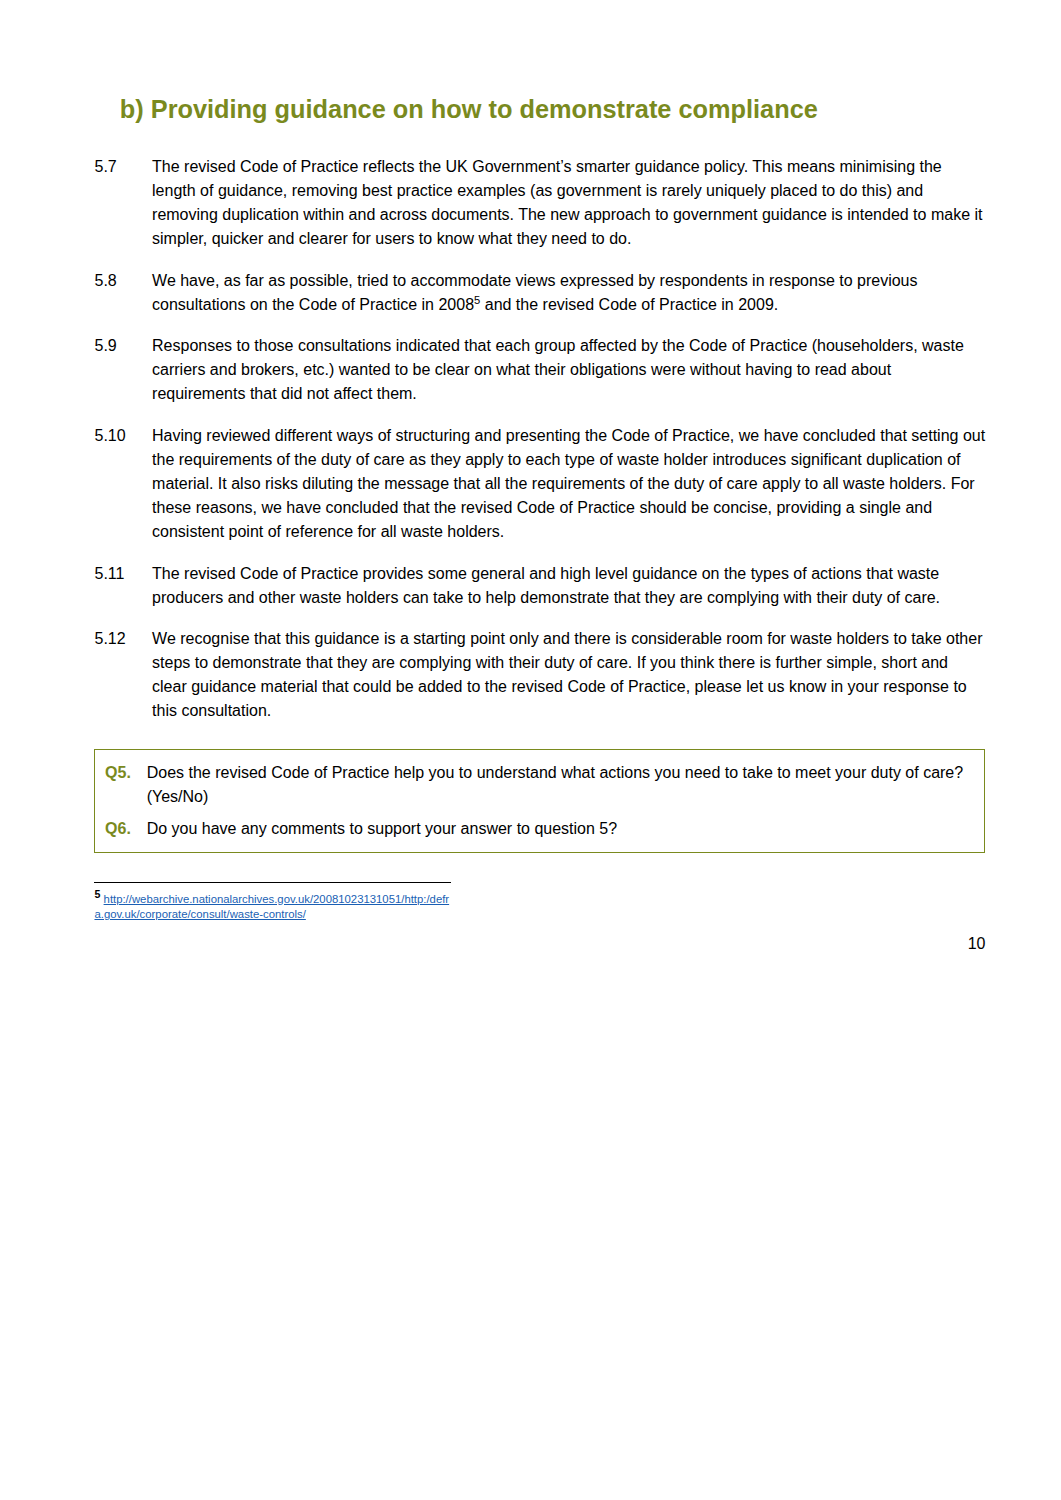b) Providing guidance on how to demonstrate compliance
5.7
The revised Code of Practice reflects the UK Government’s smarter guidance policy. This means minimising the length of guidance, removing best practice examples (as government is rarely uniquely placed to do this) and removing duplication within and across documents. The new approach to government guidance is intended to make it simpler, quicker and clearer for users to know what they need to do.
5.8
We have, as far as possible, tried to accommodate views expressed by respondents in response to previous consultations on the Code of Practice in 20085 and the revised Code of Practice in 2009.
5.9
Responses to those consultations indicated that each group affected by the Code of Practice (householders, waste carriers and brokers, etc.) wanted to be clear on what their obligations were without having to read about requirements that did not affect them.
5.10
Having reviewed different ways of structuring and presenting the Code of Practice, we have concluded that setting out the requirements of the duty of care as they apply to each type of waste holder introduces significant duplication of material. It also risks diluting the message that all the requirements of the duty of care apply to all waste holders. For these reasons, we have concluded that the revised Code of Practice should be concise, providing a single and consistent point of reference for all waste holders.
5.11
The revised Code of Practice provides some general and high level guidance on the types of actions that waste producers and other waste holders can take to help demonstrate that they are complying with their duty of care.
5.12
We recognise that this guidance is a starting point only and there is considerable room for waste holders to take other steps to demonstrate that they are complying with their duty of care. If you think there is further simple, short and clear guidance material that could be added to the revised Code of Practice, please let us know in your response to this consultation.
Q5.
Does the revised Code of Practice help you to understand what actions you need to take to meet your duty of care? (Yes/No)
Q6.
Do you have any comments to support your answer to question 5?
5 http://webarchive.nationalarchives.gov.uk/20081023131051/http:/defra.gov.uk/corporate/consult/waste-controls/
10